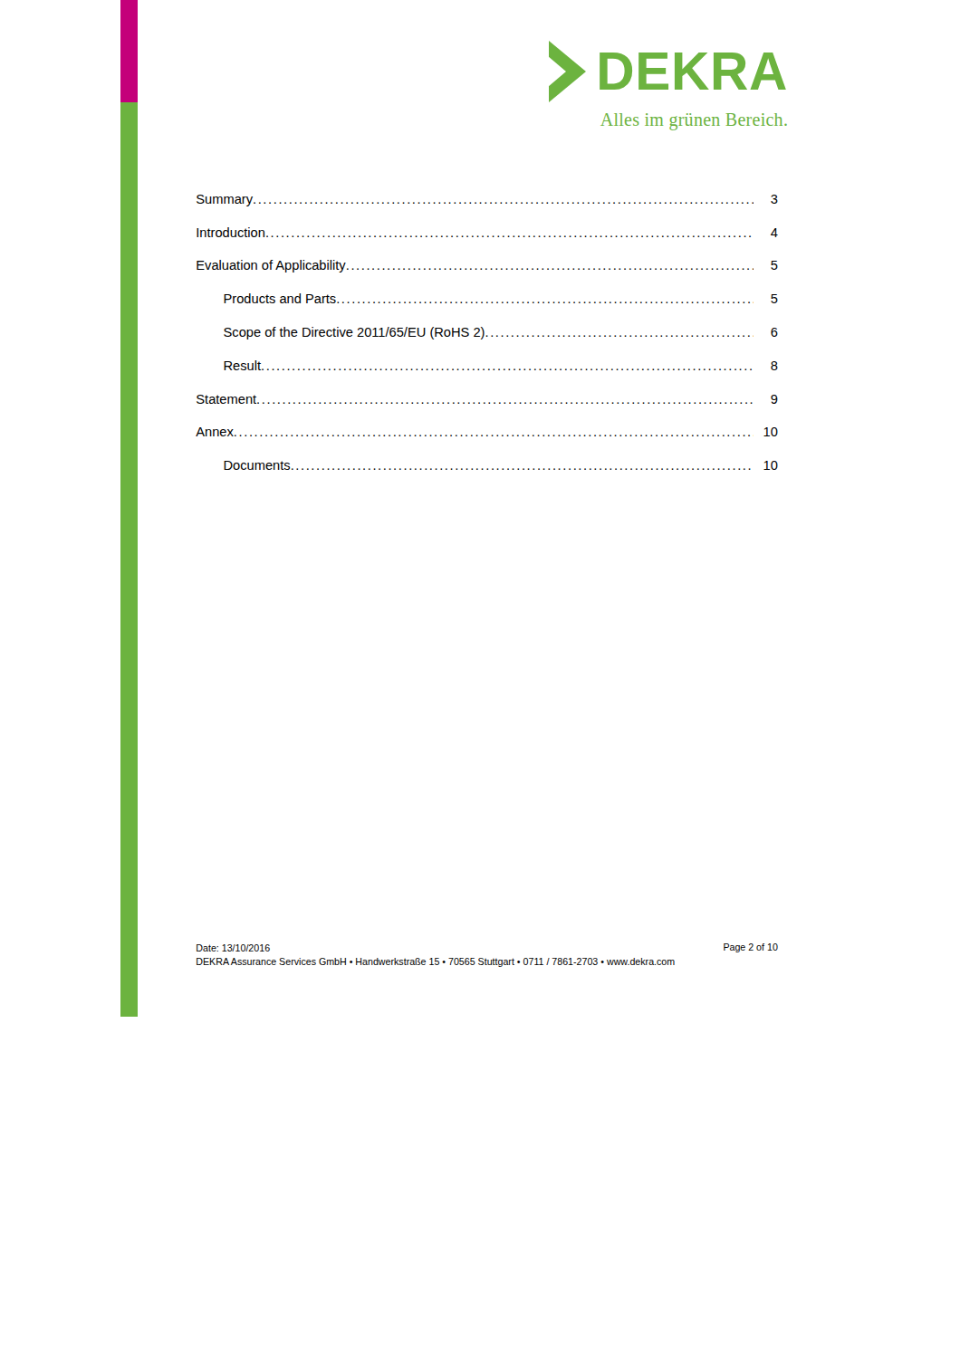DEKRA
Alles im grünen Bereich.
Summary .................................................................................................................. 3
Introduction .............................................................................................................. 4
Evaluation of Applicability ....................................................................................... 5
Products and Parts ....................................................................................... 5
Scope of the Directive 2011/65/EU (RoHS 2) ..................................................... 6
Result ..................................................................................................... 8
Statement .............................................................................................................. 9
Annex ................................................................................................................... 10
Documents .............................................................................................. 10
Date: 13/10/2016
DEKRA Assurance Services GmbH • Handwerkstraße 15 • 70565 Stuttgart • 0711 / 7861-2703 • www.dekra.com
Page 2 of 10